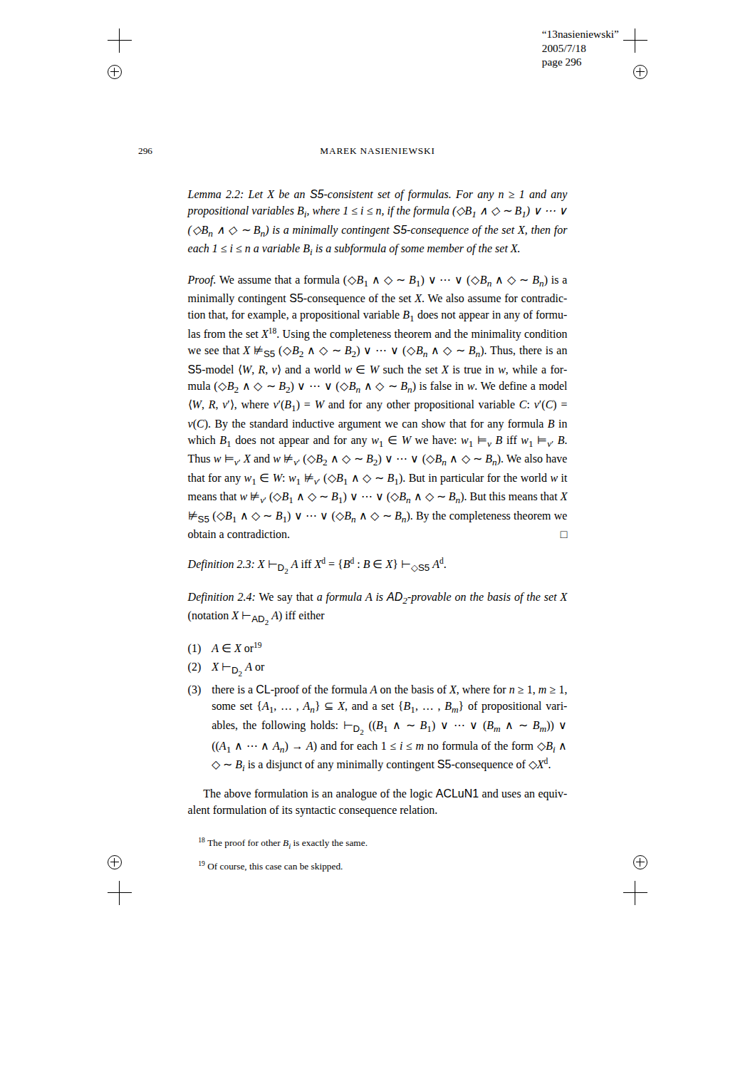“13nasieniewski”
2005/7/18
page 296
296 MAREK NASIENIEWSKI
Lemma 2.2: Let X be an S5-consistent set of formulas. For any n ≥ 1 and any propositional variables Bi, where 1 ≤ i ≤ n, if the formula (◇B1 ∧ ◇ ∼ B1) ∨ ⋯ ∨ (◇Bn ∧ ◇ ∼ Bn) is a minimally contingent S5-consequence of the set X, then for each 1 ≤ i ≤ n a variable Bi is a subformula of some member of the set X.
Proof. We assume that a formula (◇B1 ∧ ◇ ∼ B1) ∨ ⋯ ∨ (◇Bn ∧ ◇ ∼ Bn) is a minimally contingent S5-consequence of the set X. We also assume for contradiction that, for example, a propositional variable B1 does not appear in any of formulas from the set X18. Using the completeness theorem and the minimality condition we see that X ⊭S5 (◇B2 ∧ ◇ ∼ B2) ∨ ⋯ ∨ (◇Bn ∧ ◇ ∼ Bn). Thus, there is an S5-model ⟨W, R, v⟩ and a world w ∈ W such the set X is true in w, while a formula (◇B2 ∧ ◇ ∼ B2) ∨ ⋯ ∨ (◇Bn ∧ ◇ ∼ Bn) is false in w. We define a model ⟨W, R, v′⟩, where v′(B1) = W and for any other propositional variable C: v′(C) = v(C). By the standard inductive argument we can show that for any formula B in which B1 does not appear and for any w1 ∈ W we have: w1 ⊨v B iff w1 ⊨v′ B. Thus w ⊨v′ X and w ⊭v′ (◇B2 ∧ ◇ ∼ B2) ∨ ⋯ ∨ (◇Bn ∧ ◇ ∼ Bn). We also have that for any w1 ∈ W: w1 ⊭v′ (◇B1 ∧ ◇ ∼ B1). But in particular for the world w it means that w ⊭v′ (◇B1 ∧ ◇ ∼ B1) ∨ ⋯ ∨ (◇Bn ∧ ◇ ∼ Bn). But this means that X ⊭S5 (◇B1 ∧ ◇ ∼ B1) ∨ ⋯ ∨ (◇Bn ∧ ◇ ∼ Bn). By the completeness theorem we obtain a contradiction.□
Definition 2.3: X ⊢D2 A iff Xd = {Bd : B ∈ X} ⊢◇S5 Ad.
Definition 2.4: We say that a formula A is AD2-provable on the basis of the set X (notation X ⊢AD2 A) iff either
(1) A ∈ X or19
(2) X ⊢D2 A or
(3) there is a CL-proof of the formula A on the basis of X, where for n ≥ 1, m ≥ 1, some set {A1, … , An} ⊆ X, and a set {B1, … , Bm} of propositional variables, the following holds: ⊢D2 ((B1 ∧ ∼ B1) ∨ ⋯ ∨ (Bm ∧ ∼ Bm)) ∨ ((A1 ∧ ⋯ ∧ An) → A) and for each 1 ≤ i ≤ m no formula of the form ◇Bi ∧ ◇ ∼ Bi is a disjunct of any minimally contingent S5-consequence of ◇Xd.
The above formulation is an analogue of the logic ACLuN1 and uses an equivalent formulation of its syntactic consequence relation.
18 The proof for other Bi is exactly the same.
19 Of course, this case can be skipped.